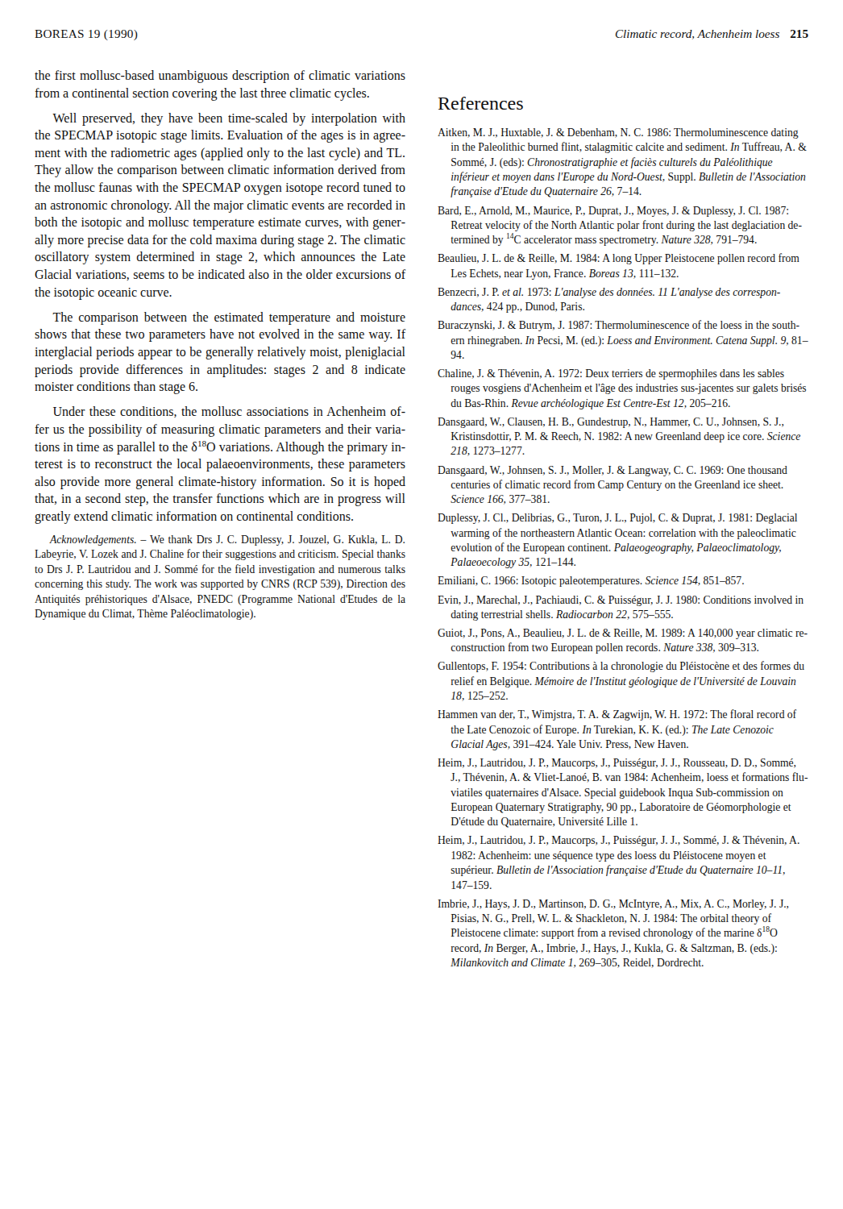BOREAS 19 (1990) Climatic record, Achenheim loess 215
the first mollusc-based unambiguous description of climatic variations from a continental section covering the last three climatic cycles.
Well preserved, they have been time-scaled by interpolation with the SPECMAP isotopic stage limits. Evaluation of the ages is in agreement with the radiometric ages (applied only to the last cycle) and TL. They allow the comparison between climatic information derived from the mollusc faunas with the SPECMAP oxygen isotope record tuned to an astronomic chronology. All the major climatic events are recorded in both the isotopic and mollusc temperature estimate curves, with generally more precise data for the cold maxima during stage 2. The climatic oscillatory system determined in stage 2, which announces the Late Glacial variations, seems to be indicated also in the older excursions of the isotopic oceanic curve.
The comparison between the estimated temperature and moisture shows that these two parameters have not evolved in the same way. If interglacial periods appear to be generally relatively moist, pleniglacial periods provide differences in amplitudes: stages 2 and 8 indicate moister conditions than stage 6.
Under these conditions, the mollusc associations in Achenheim offer us the possibility of measuring climatic parameters and their variations in time as parallel to the δ18O variations. Although the primary interest is to reconstruct the local palaeoenvironments, these parameters also provide more general climate-history information. So it is hoped that, in a second step, the transfer functions which are in progress will greatly extend climatic information on continental conditions.
Acknowledgements. – We thank Drs J. C. Duplessy, J. Jouzel, G. Kukla, L. D. Labeyrie, V. Lozek and J. Chaline for their suggestions and criticism. Special thanks to Drs J. P. Lautridou and J. Sommé for the field investigation and numerous talks concerning this study. The work was supported by CNRS (RCP 539), Direction des Antiquités préhistoriques d'Alsace, PNEDC (Programme National d'Etudes de la Dynamique du Climat, Thème Paléoclimatologie).
References
Aitken, M. J., Huxtable, J. & Debenham, N. C. 1986: Thermoluminescence dating in the Paleolithic burned flint, stalagmitic calcite and sediment. In Tuffreau, A. & Sommé, J. (eds): Chronostratigraphie et faciès culturels du Paléolithique inférieur et moyen dans l'Europe du Nord-Ouest, Suppl. Bulletin de l'Association française d'Etude du Quaternaire 26, 7–14.
Bard, E., Arnold, M., Maurice, P., Duprat, J., Moyes, J. & Duplessy, J. Cl. 1987: Retreat velocity of the North Atlantic polar front during the last deglaciation determined by 14C accelerator mass spectrometry. Nature 328, 791–794.
Beaulieu, J. L. de & Reille, M. 1984: A long Upper Pleistocene pollen record from Les Echets, near Lyon, France. Boreas 13, 111–132.
Benzecri, J. P. et al. 1973: L'analyse des données. 11 L'analyse des correspondances, 424 pp., Dunod, Paris.
Buraczynski, J. & Butrym, J. 1987: Thermoluminescence of the loess in the southern rhinegraben. In Pecsi, M. (ed.): Loess and Environment. Catena Suppl. 9, 81–94.
Chaline, J. & Thévenin, A. 1972: Deux terriers de spermophiles dans les sables rouges vosgiens d'Achenheim et l'âge des industries sus-jacentes sur galets brisés du Bas-Rhin. Revue archéologique Est Centre-Est 12, 205–216.
Dansgaard, W., Clausen, H. B., Gundestrup, N., Hammer, C. U., Johnsen, S. J., Kristinsdottir, P. M. & Reech, N. 1982: A new Greenland deep ice core. Science 218, 1273–1277.
Dansgaard, W., Johnsen, S. J., Moller, J. & Langway, C. C. 1969: One thousand centuries of climatic record from Camp Century on the Greenland ice sheet. Science 166, 377–381.
Duplessy, J. Cl., Delibrias, G., Turon, J. L., Pujol, C. & Duprat, J. 1981: Deglacial warming of the northeastern Atlantic Ocean: correlation with the paleoclimatic evolution of the European continent. Palaeogeography, Palaeoclimatology, Palaeoecology 35, 121–144.
Emiliani, C. 1966: Isotopic paleotemperatures. Science 154, 851–857.
Evin, J., Marechal, J., Pachiaudi, C. & Puisségur, J. J. 1980: Conditions involved in dating terrestrial shells. Radiocarbon 22, 575–555.
Guiot, J., Pons, A., Beaulieu, J. L. de & Reille, M. 1989: A 140,000 year climatic reconstruction from two European pollen records. Nature 338, 309–313.
Gullentops, F. 1954: Contributions à la chronologie du Pléistocène et des formes du relief en Belgique. Mémoire de l'Institut géologique de l'Université de Louvain 18, 125–252.
Hammen van der, T., Wimjstra, T. A. & Zagwijn, W. H. 1972: The floral record of the Late Cenozoic of Europe. In Turekian, K. K. (ed.): The Late Cenozoic Glacial Ages, 391–424. Yale Univ. Press, New Haven.
Heim, J., Lautridou, J. P., Maucorps, J., Puisségur, J. J., Rousseau, D. D., Sommé, J., Thévenin, A. & Vliet-Lanoé, B. van 1984: Achenheim, loess et formations fluviatiles quaternaires d'Alsace. Special guidebook Inqua Sub-commission on European Quaternary Stratigraphy, 90 pp., Laboratoire de Géomorphologie et D'étude du Quaternaire, Université Lille 1.
Heim, J., Lautridou, J. P., Maucorps, J., Puisségur, J. J., Sommé, J. & Thévenin, A. 1982: Achenheim: une séquence type des loess du Pléistocene moyen et supérieur. Bulletin de l'Association française d'Etude du Quaternaire 10–11, 147–159.
Imbrie, J., Hays, J. D., Martinson, D. G., McIntyre, A., Mix, A. C., Morley, J. J., Pisias, N. G., Prell, W. L. & Shackleton, N. J. 1984: The orbital theory of Pleistocene climate: support from a revised chronology of the marine δ18O record, In Berger, A., Imbrie, J., Hays, J., Kukla, G. & Saltzman, B. (eds.): Milankovitch and Climate 1, 269–305, Reidel, Dordrecht.